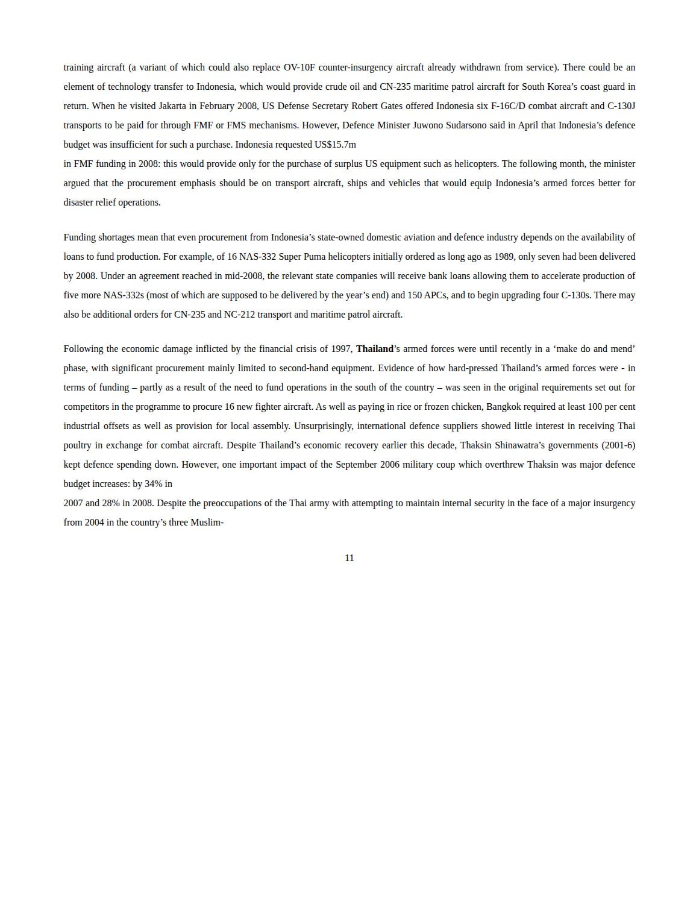training aircraft (a variant of which could also replace OV-10F counter-insurgency aircraft already withdrawn from service). There could be an element of technology transfer to Indonesia, which would provide crude oil and CN-235 maritime patrol aircraft for South Korea’s coast guard in return. When he visited Jakarta in February 2008, US Defense Secretary Robert Gates offered Indonesia six F-16C/D combat aircraft and C-130J transports to be paid for through FMF or FMS mechanisms. However, Defence Minister Juwono Sudarsono said in April that Indonesia’s defence budget was insufficient for such a purchase. Indonesia requested US$15.7m
in FMF funding in 2008: this would provide only for the purchase of surplus US equipment such as helicopters. The following month, the minister argued that the procurement emphasis should be on transport aircraft, ships and vehicles that would equip Indonesia’s armed forces better for disaster relief operations.
Funding shortages mean that even procurement from Indonesia’s state-owned domestic aviation and defence industry depends on the availability of loans to fund production. For example, of 16 NAS-332 Super Puma helicopters initially ordered as long ago as 1989, only seven had been delivered by 2008. Under an agreement reached in mid-2008, the relevant state companies will receive bank loans allowing them to accelerate production of five more NAS-332s (most of which are supposed to be delivered by the year’s end) and 150 APCs, and to begin upgrading four C-130s. There may also be additional orders for CN-235 and NC-212 transport and maritime patrol aircraft.
Following the economic damage inflicted by the financial crisis of 1997, Thailand’s armed forces were until recently in a ‘make do and mend’ phase, with significant procurement mainly limited to second-hand equipment. Evidence of how hard-pressed Thailand’s armed forces were - in terms of funding – partly as a result of the need to fund operations in the south of the country – was seen in the original requirements set out for competitors in the programme to procure 16 new fighter aircraft. As well as paying in rice or frozen chicken, Bangkok required at least 100 per cent industrial offsets as well as provision for local assembly. Unsurprisingly, international defence suppliers showed little interest in receiving Thai poultry in exchange for combat aircraft. Despite Thailand’s economic recovery earlier this decade, Thaksin Shinawatra’s governments (2001-6) kept defence spending down. However, one important impact of the September 2006 military coup which overthrew Thaksin was major defence budget increases: by 34% in
2007 and 28% in 2008. Despite the preoccupations of the Thai army with attempting to maintain internal security in the face of a major insurgency from 2004 in the country’s three Muslim-
11